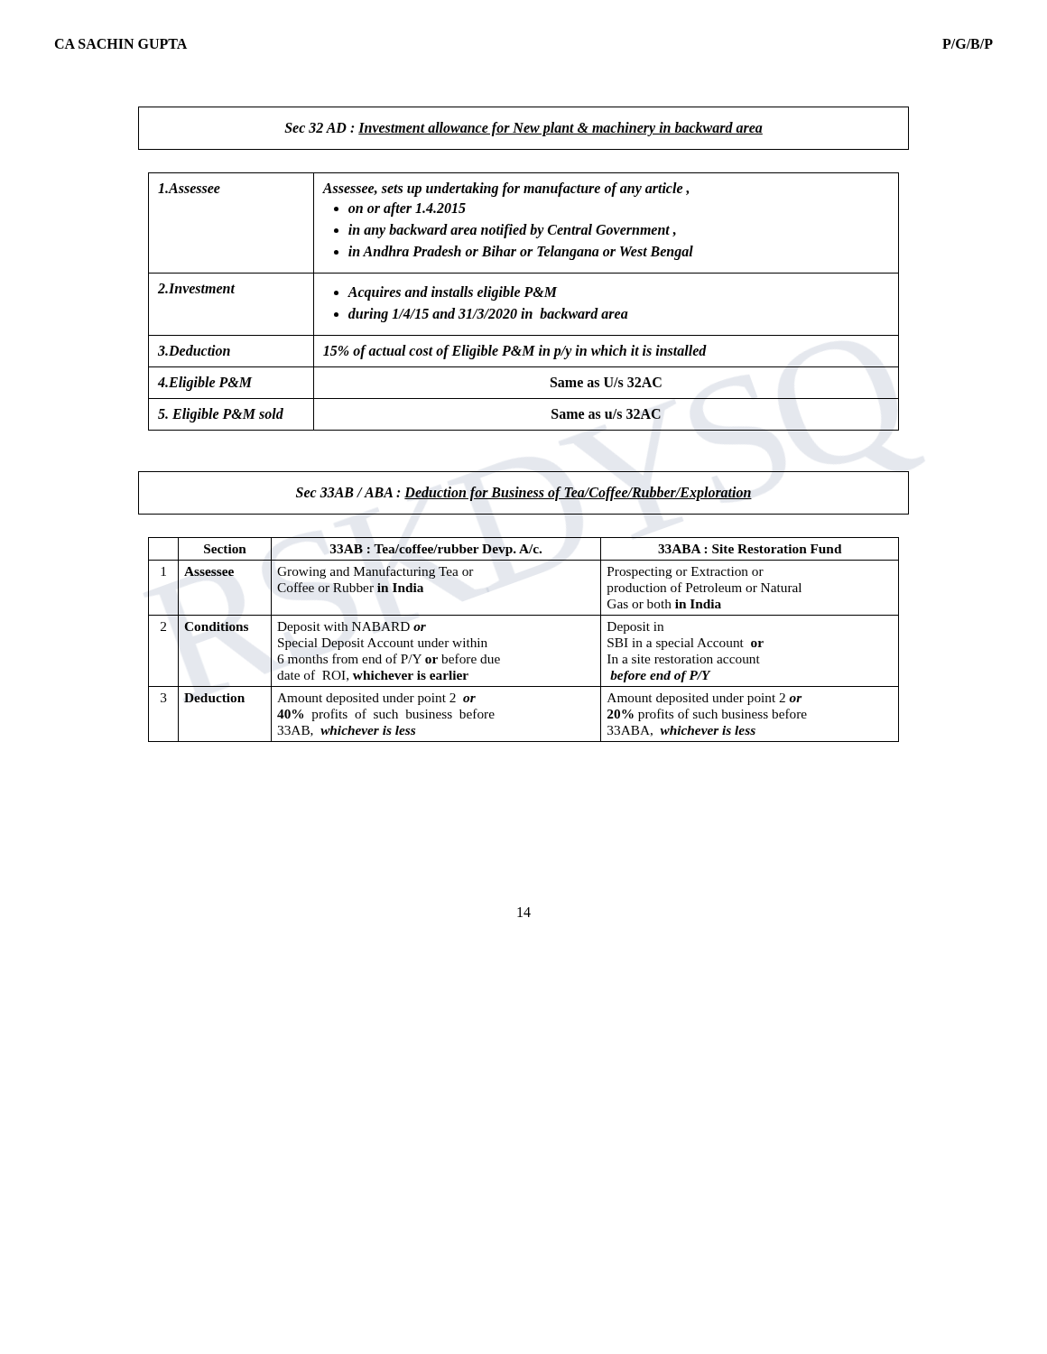RSKDYSQ
CA SACHIN GUPTA P/G/B/P
Sec 32 AD : Investment allowance for New plant & machinery in backward area
| 1.Assessee | Assessee, sets up undertaking for manufacture of any article , on or after 1.4.2015 in any backward area notified by Central Government , in Andhra Pradesh or Bihar or Telangana or West Bengal |
| 2.Investment | Acquires and installs eligible P&M during 1/4/15 and 31/3/2020 in backward area |
| 3.Deduction | 15% of actual cost of Eligible P&M in p/y in which it is installed |
| 4.Eligible P&M | Same as U/s 32AC |
| 5. Eligible P&M sold | Same as u/s 32AC |
Sec 33AB / ABA : Deduction for Business of Tea/Coffee/Rubber/Exploration
| | Section | 33AB : Tea/coffee/rubber Devp. A/c. | 33ABA : Site Restoration Fund |
| --- | --- | --- | --- |
| 1 | Assessee | Growing and Manufacturing Tea or Coffee or Rubber in India | Prospecting or Extraction or production of Petroleum or Natural Gas or both in India |
| 2 | Conditions | Deposit with NABARD or Special Deposit Account under within 6 months from end of P/Y or before due date of ROI, whichever is earlier | Deposit in SBI in a special Account or In a site restoration account before end of P/Y |
| 3 | Deduction | Amount deposited under point 2 or 40% profits of such business before 33AB, whichever is less | Amount deposited under point 2 or 20% profits of such business before 33ABA, whichever is less |
14